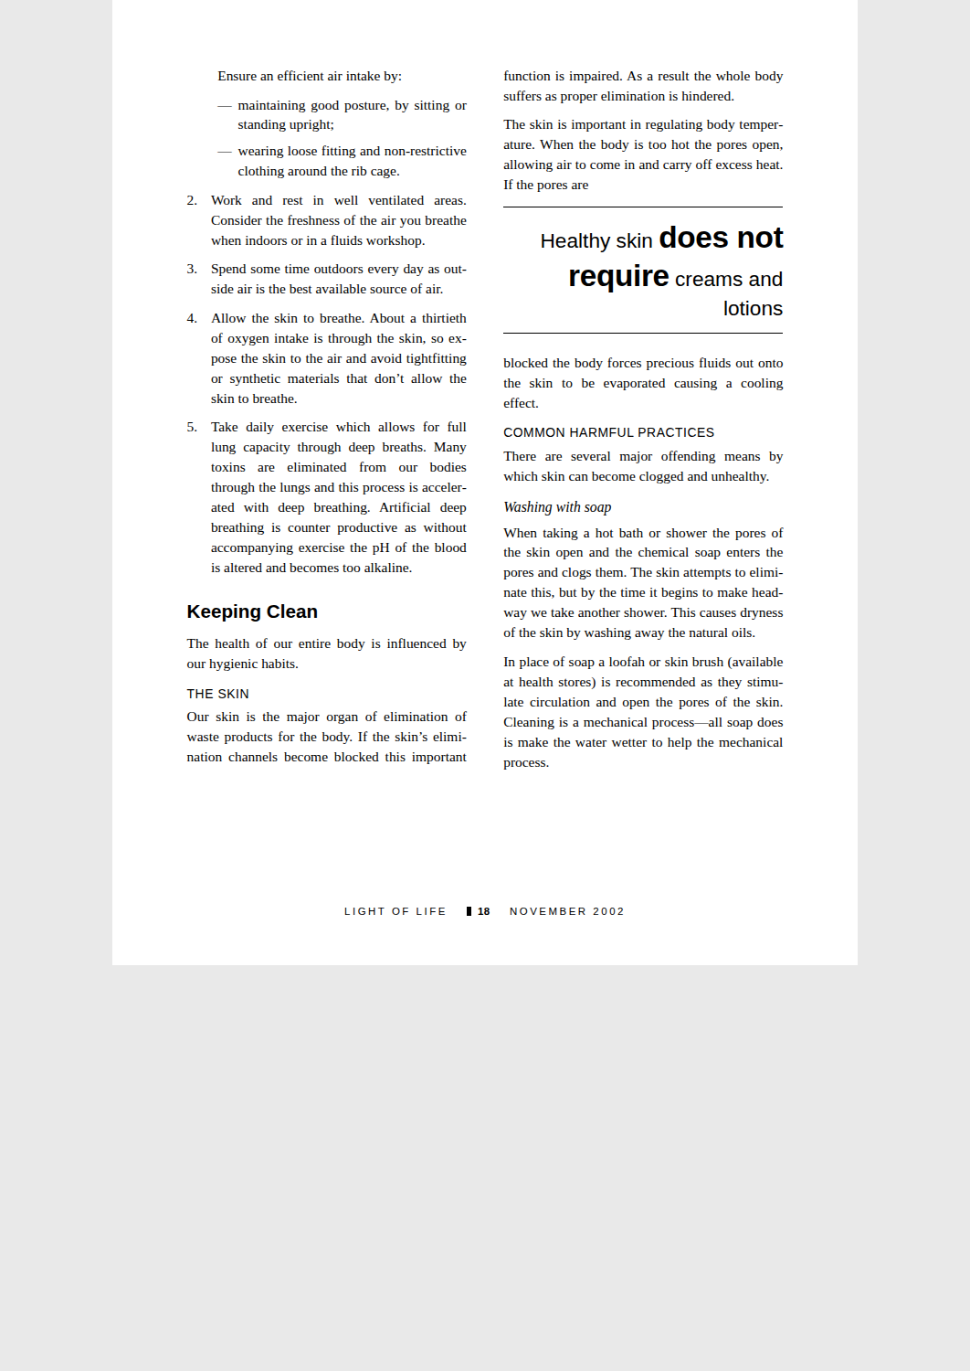Ensure an efficient air intake by:
—maintaining good posture, by sitting or standing upright;
—wearing loose fitting and non-restrictive clothing around the rib cage.
2. Work and rest in well ventilated areas. Consider the freshness of the air you breathe when indoors or in a fluids workshop.
3. Spend some time outdoors every day as outside air is the best available source of air.
4. Allow the skin to breathe. About a thirtieth of oxygen intake is through the skin, so expose the skin to the air and avoid tightfitting or synthetic materials that don’t allow the skin to breathe.
5. Take daily exercise which allows for full lung capacity through deep breaths. Many toxins are eliminated from our bodies through the lungs and this process is accelerated with deep breathing. Artificial deep breathing is counter productive as without accompanying exercise the pH of the blood is altered and becomes too alkaline.
Keeping Clean
The health of our entire body is influenced by our hygienic habits.
THE SKIN
Our skin is the major organ of elimination of waste products for the body. If the skin’s elimination channels become blocked this important function is impaired. As a result the whole body suffers as proper elimination is hindered.
The skin is important in regulating body temperature. When the body is too hot the pores open, allowing air to come in and carry off excess heat. If the pores are
Healthy skin does not require creams and lotions
blocked the body forces precious fluids out onto the skin to be evaporated causing a cooling effect.
COMMON HARMFUL PRACTICES
There are several major offending means by which skin can become clogged and unhealthy.
Washing with soap
When taking a hot bath or shower the pores of the skin open and the chemical soap enters the pores and clogs them. The skin attempts to eliminate this, but by the time it begins to make headway we take another shower. This causes dryness of the skin by washing away the natural oils.
In place of soap a loofah or skin brush (available at health stores) is recommended as they stimulate circulation and open the pores of the skin. Cleaning is a mechanical process—all soap does is make the water wetter to help the mechanical process.
LIGHT OF LIFE 18 NOVEMBER 2002